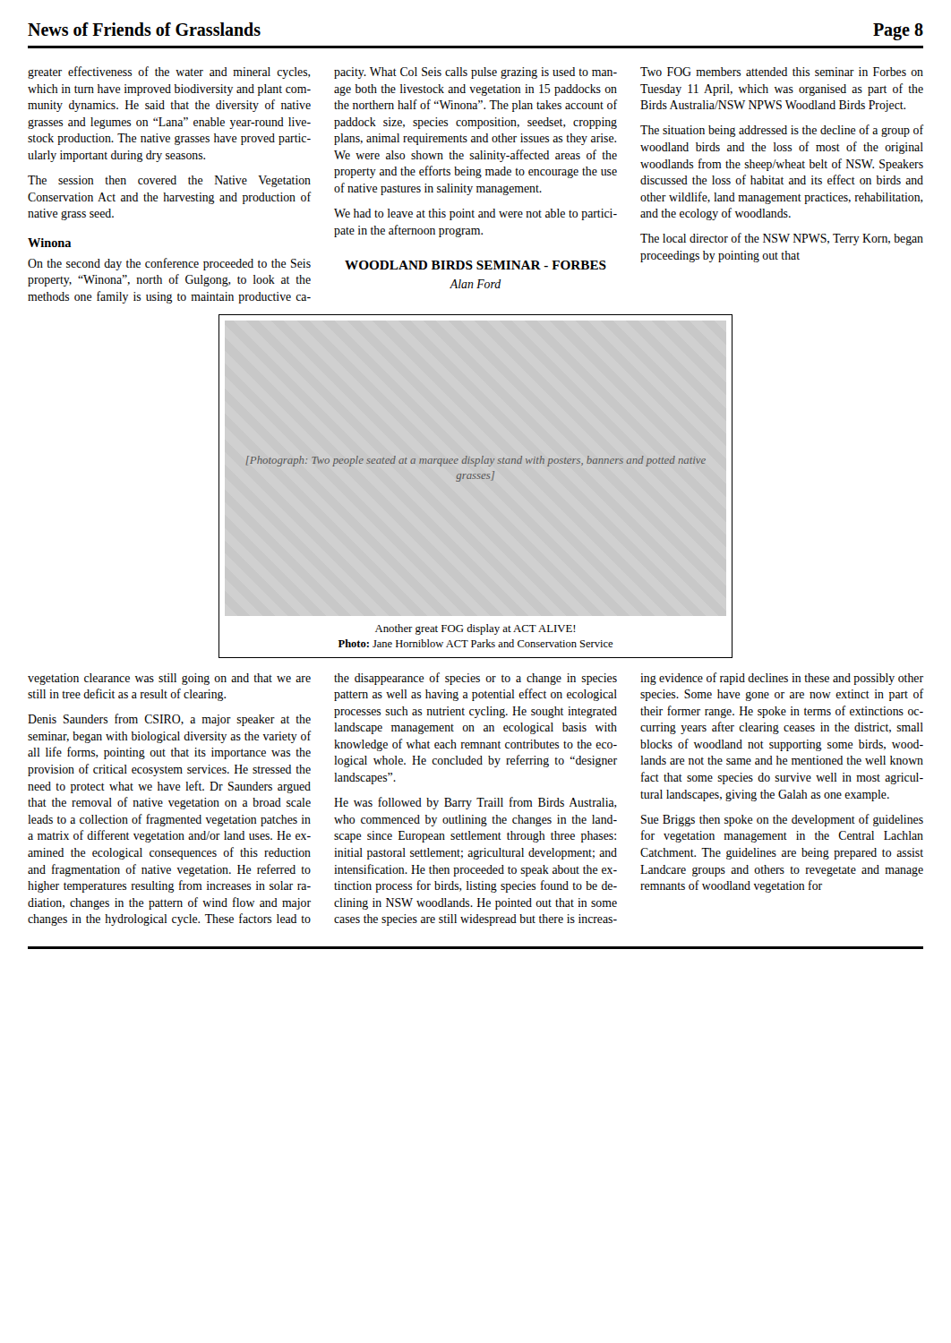News of Friends of Grasslands
Page 8
greater effectiveness of the water and mineral cycles, which in turn have improved biodiversity and plant community dynamics. He said that the diversity of native grasses and legumes on “Lana” enable year-round livestock production. The native grasses have proved particularly important during dry seasons.
The session then covered the Native Vegetation Conservation Act and the harvesting and production of native grass seed.
Winona
On the second day the conference proceeded to the Seis property, “Winona”, north of Gulgong, to look at the methods one family is using to maintain productive capacity. What Col Seis calls pulse grazing is used to manage both the livestock and vegetation in 15 paddocks on the northern half of “Winona”. The plan takes account of paddock size, species composition, seedset, cropping plans, animal requirements and other issues as they arise. We were also shown the salinity-affected areas of the property and the efforts being made to encourage the use of native pastures in salinity management.
We had to leave at this point and were not able to participate in the afternoon program.
Woodland Birds Seminar - Forbes
Alan Ford
Two FOG members attended this seminar in Forbes on Tuesday 11 April, which was organised as part of the Birds Australia/NSW NPWS Woodland Birds Project.
The situation being addressed is the decline of a group of woodland birds and the loss of most of the original woodlands from the sheep/wheat belt of NSW. Speakers discussed the loss of habitat and its effect on birds and other wildlife, land management practices, rehabilitation, and the ecology of woodlands.
The local director of the NSW NPWS, Terry Korn, began proceedings by pointing out that
[Photograph: Two people seated at a marquee display stand with posters, banners and potted native grasses]
Another great FOG display at ACT ALIVE!
Photo: Jane Horniblow ACT Parks and Conservation Service
vegetation clearance was still going on and that we are still in tree deficit as a result of clearing.
Denis Saunders from CSIRO, a major speaker at the seminar, began with biological diversity as the variety of all life forms, pointing out that its importance was the provision of critical ecosystem services. He stressed the need to protect what we have left. Dr Saunders argued that the removal of native vegetation on a broad scale leads to a collection of fragmented vegetation patches in a matrix of different vegetation and/or land uses. He examined the ecological consequences of this reduction and fragmentation of native vegetation. He referred to higher temperatures resulting from increases in solar radiation, changes in the pattern of wind flow and major changes in the hydrological cycle. These factors lead to the disappearance of species or to a change in species pattern as well as having a potential effect on ecological processes such as nutrient cycling. He sought integrated landscape management on an ecological basis with knowledge of what each remnant contributes to the ecological whole. He concluded by referring to “designer landscapes”.
He was followed by Barry Traill from Birds Australia, who commenced by outlining the changes in the landscape since European settlement through three phases: initial pastoral settlement; agricultural development; and intensification. He then proceeded to speak about the extinction process for birds, listing species found to be declining in NSW woodlands. He pointed out that in some cases the species are still widespread but there is increasing evidence of rapid declines in these and possibly other species. Some have gone or are now extinct in part of their former range. He spoke in terms of extinctions occurring years after clearing ceases in the district, small blocks of woodland not supporting some birds, woodlands are not the same and he mentioned the well known fact that some species do survive well in most agricultural landscapes, giving the Galah as one example.
Sue Briggs then spoke on the development of guidelines for vegetation management in the Central Lachlan Catchment. The guidelines are being prepared to assist Landcare groups and others to revegetate and manage remnants of woodland vegetation for